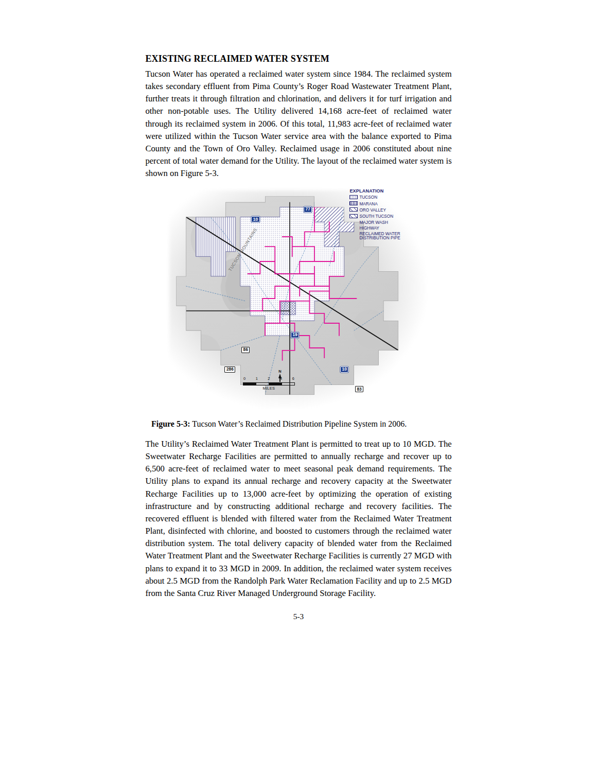EXISTING RECLAIMED WATER SYSTEM
Tucson Water has operated a reclaimed water system since 1984. The reclaimed system takes secondary effluent from Pima County’s Roger Road Wastewater Treatment Plant, further treats it through filtration and chlorination, and delivers it for turf irrigation and other non-potable uses. The Utility delivered 14,168 acre-feet of reclaimed water through its reclaimed system in 2006. Of this total, 11,983 acre-feet of reclaimed water were utilized within the Tucson Water service area with the balance exported to Pima County and the Town of Oro Valley. Reclaimed usage in 2006 constituted about nine percent of total water demand for the Utility. The layout of the reclaimed water system is shown on Figure 5-3.
EXPLANATION
| | TUCSON |
| | MARANA |
| | ORO VALLEY |
| | SOUTH TUCSON |
| | MAJOR WASH |
| | HIGHWAY |
| | RECLAIMED WATER DISTRIBUTION PIPE |
TUCSON MOUNTAINS
77
10
19
86
286
10
83
N
01246
MILES
Figure 5-3: Tucson Water’s Reclaimed Distribution Pipeline System in 2006.
The Utility’s Reclaimed Water Treatment Plant is permitted to treat up to 10 MGD. The Sweetwater Recharge Facilities are permitted to annually recharge and recover up to 6,500 acre-feet of reclaimed water to meet seasonal peak demand requirements. The Utility plans to expand its annual recharge and recovery capacity at the Sweetwater Recharge Facilities up to 13,000 acre-feet by optimizing the operation of existing infrastructure and by constructing additional recharge and recovery facilities. The recovered effluent is blended with filtered water from the Reclaimed Water Treatment Plant, disinfected with chlorine, and boosted to customers through the reclaimed water distribution system. The total delivery capacity of blended water from the Reclaimed Water Treatment Plant and the Sweetwater Recharge Facilities is currently 27 MGD with plans to expand it to 33 MGD in 2009. In addition, the reclaimed water system receives about 2.5 MGD from the Randolph Park Water Reclamation Facility and up to 2.5 MGD from the Santa Cruz River Managed Underground Storage Facility.
5-3